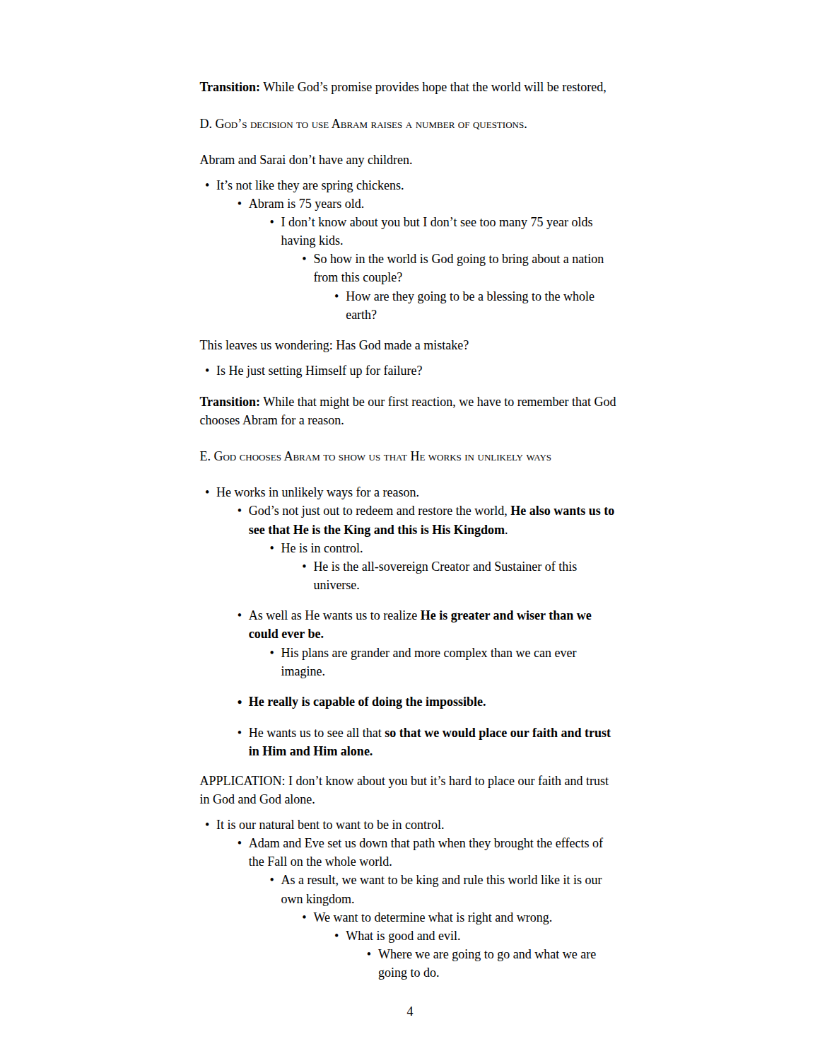Transition: While God’s promise provides hope that the world will be restored,
D. God’s decision to use Abram raises a number of questions.
Abram and Sarai don’t have any children.
It’s not like they are spring chickens.
Abram is 75 years old.
I don’t know about you but I don’t see too many 75 year olds having kids.
So how in the world is God going to bring about a nation from this couple?
How are they going to be a blessing to the whole earth?
This leaves us wondering: Has God made a mistake?
Is He just setting Himself up for failure?
Transition: While that might be our first reaction, we have to remember that God chooses Abram for a reason.
E. God chooses Abram to show us that He works in unlikely ways
He works in unlikely ways for a reason.
God’s not just out to redeem and restore the world, He also wants us to see that He is the King and this is His Kingdom.
He is in control.
He is the all-sovereign Creator and Sustainer of this universe.
As well as He wants us to realize He is greater and wiser than we could ever be.
His plans are grander and more complex than we can ever imagine.
He really is capable of doing the impossible.
He wants us to see all that so that we would place our faith and trust in Him and Him alone.
APPLICATION: I don’t know about you but it’s hard to place our faith and trust in God and God alone.
It is our natural bent to want to be in control.
Adam and Eve set us down that path when they brought the effects of the Fall on the whole world.
As a result, we want to be king and rule this world like it is our own kingdom.
We want to determine what is right and wrong.
What is good and evil.
Where we are going to go and what we are going to do.
4